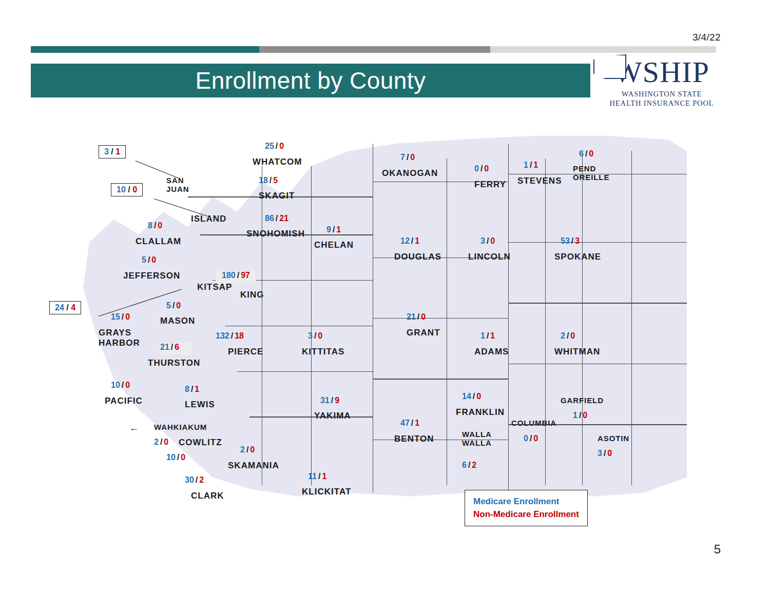3/4/22
Enrollment by County
WSHIP
Washington State
Health Insurance Pool
25/0
Whatcom
3 / 1
San
Juan
10 / 0
Island
18/5
Skagit
8/0
Clallam
5/0
Jefferson
86/21
Snohomish
24 / 4
Kitsap
180/97
King
5/0
Mason
15/0
Grays
Harbor
132/18
Pierce
21/6
Thurston
10/0
Pacific
8/1
Lewis
Wahkiakum
←
2/0
Cowlitz
10/0
2/0
Skamania
30/2
Clark
11/1
Klickitat
9/1
Chelan
3/0
Kittitas
31/9
Yakima
7/0
Okanogan
12/1
Douglas
21/0
Grant
47/1
Benton
0/0
Ferry
1/1
Stevens
6/0
Pend
Oreille
3/0
Lincoln
53/3
Spokane
1/1
Adams
2/0
Whitman
14/0
Franklin
Garfield
1/0
Columbia
0/0
Walla
Walla
6/2
Asotin
3/0
Medicare Enrollment
Non-Medicare Enrollment
5